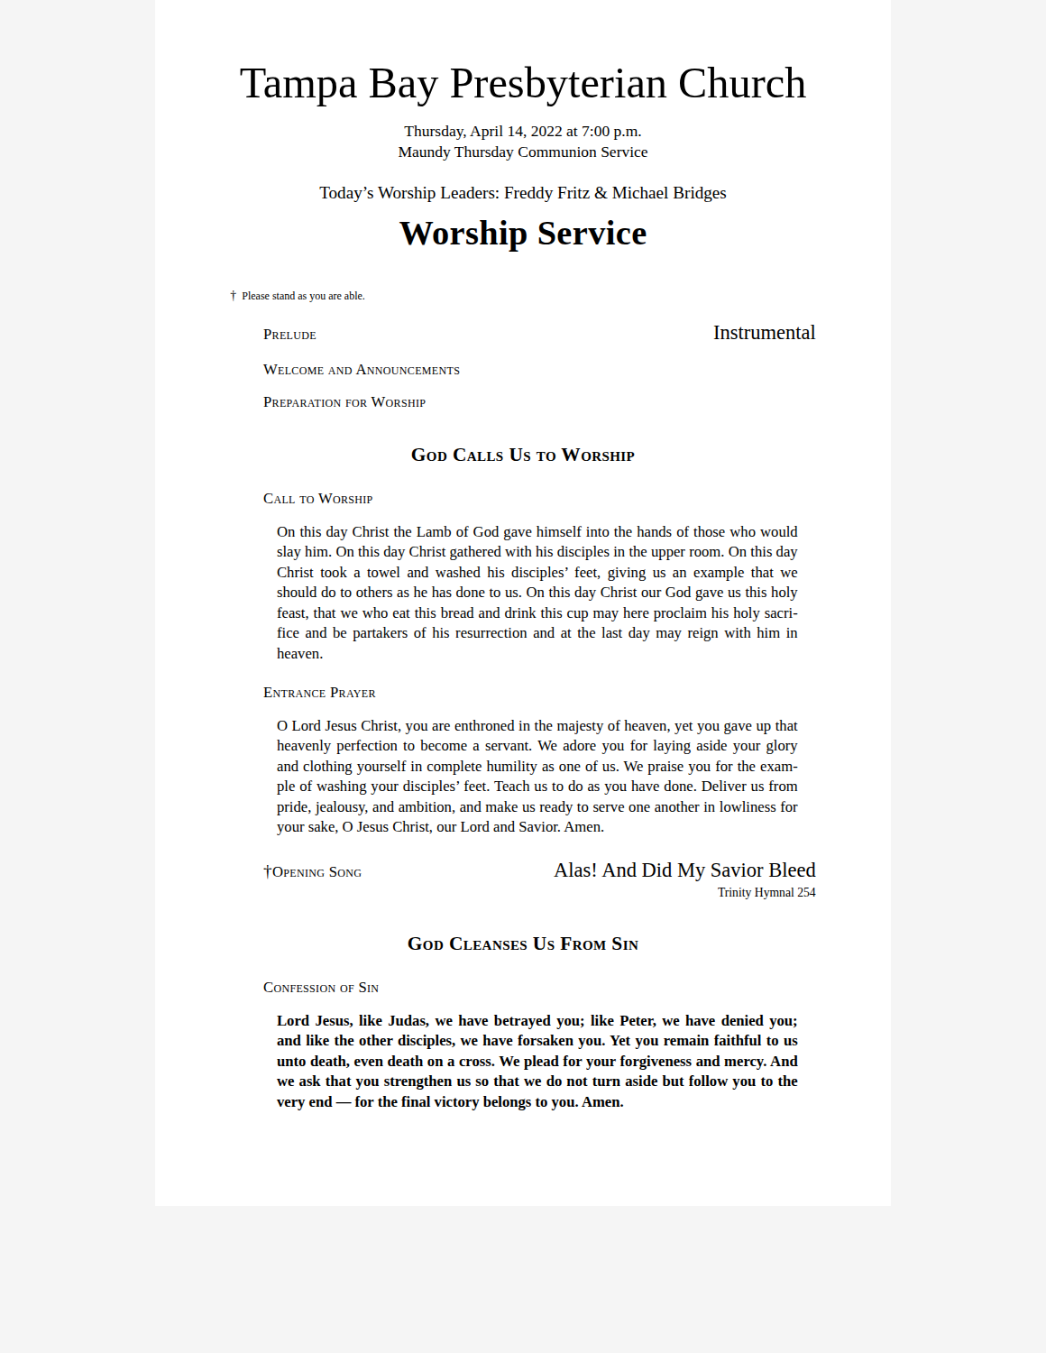Tampa Bay Presbyterian Church
Thursday, April 14, 2022 at 7:00 p.m.
Maundy Thursday Communion Service
Today’s Worship Leaders: Freddy Fritz & Michael Bridges
Worship Service
† Please stand as you are able.
Prelude Instrumental
Welcome and Announcements
Preparation for Worship
God Calls Us to Worship
Call to Worship
On this day Christ the Lamb of God gave himself into the hands of those who would slay him. On this day Christ gathered with his disciples in the upper room. On this day Christ took a towel and washed his disciples’ feet, giving us an example that we should do to others as he has done to us. On this day Christ our God gave us this holy feast, that we who eat this bread and drink this cup may here proclaim his holy sacrifice and be partakers of his resurrection and at the last day may reign with him in heaven.
Entrance Prayer
O Lord Jesus Christ, you are enthroned in the majesty of heaven, yet you gave up that heavenly perfection to become a servant. We adore you for laying aside your glory and clothing yourself in complete humility as one of us. We praise you for the example of washing your disciples’ feet. Teach us to do as you have done. Deliver us from pride, jealousy, and ambition, and make us ready to serve one another in lowliness for your sake, O Jesus Christ, our Lord and Savior. Amen.
†Opening Song Alas! And Did My Savior Bleed Trinity Hymnal 254
God Cleanses Us From Sin
Confession of Sin
Lord Jesus, like Judas, we have betrayed you; like Peter, we have denied you; and like the other disciples, we have forsaken you. Yet you remain faithful to us unto death, even death on a cross. We plead for your forgiveness and mercy. And we ask that you strengthen us so that we do not turn aside but follow you to the very end — for the final victory belongs to you. Amen.